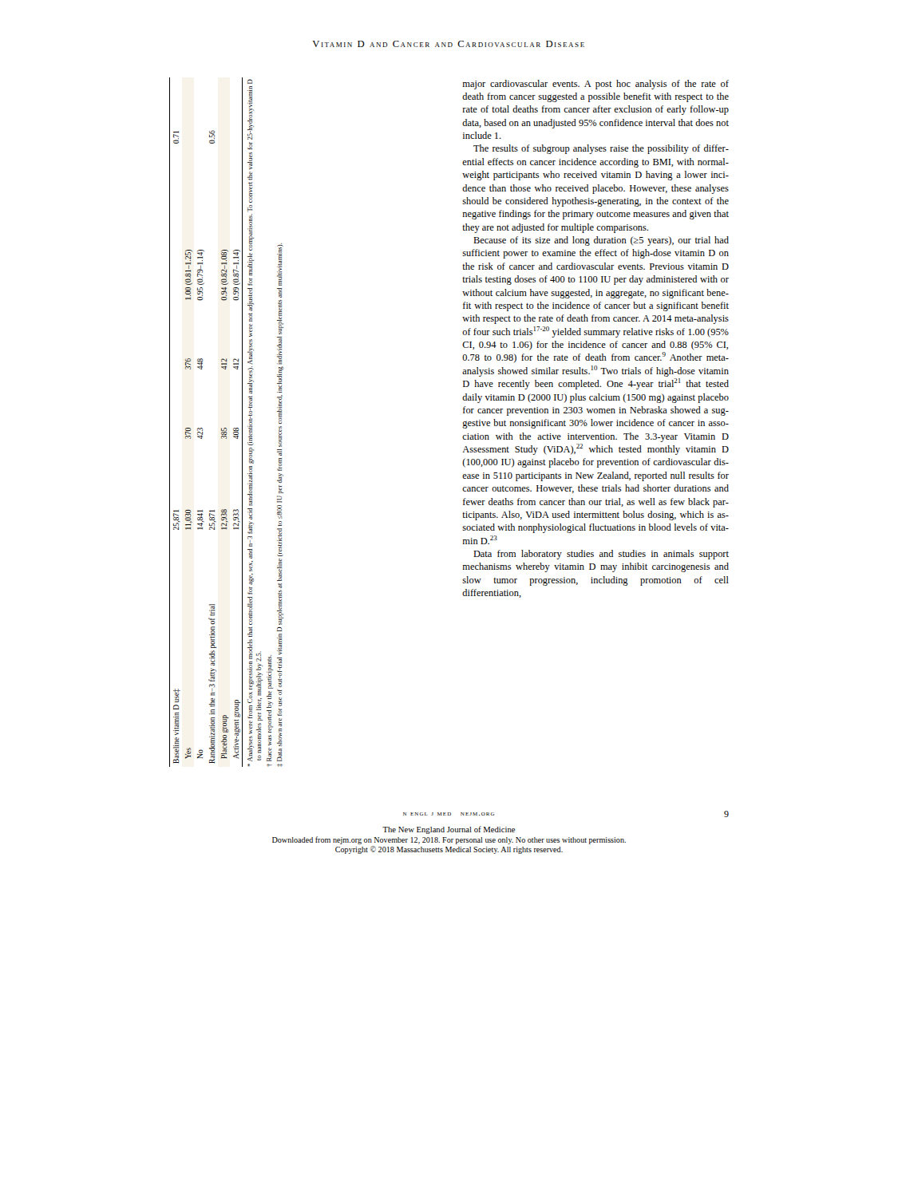Vitamin D and Cancer and Cardiovascular Disease
| Baseline vitamin D use‡ | 25,871 | | | | 0.71 |
| Yes | 11,030 | 370 | 376 | 1.00 (0.81–1.25) | |
| No | 14,841 | 423 | 448 | 0.95 (0.79–1.14) | |
| Randomization in the n−3 fatty acids portion of trial | 25,871 | | | | 0.56 |
| Placebo group | 12,938 | 385 | 412 | 0.94 (0.82–1.08) | |
| Active-agent group | 12,933 | 408 | 412 | 0.99 (0.87–1.14) | |
* Analyses were from Cox regression models that controlled for age, sex, and n−3 fatty acid randomization group (intention-to-treat analyses). Analyses were not adjusted for multiple comparisons. To convert the values for 25-hydroxyvitamin D to nanomoles per liter, multiply by 2.5.
† Race was reported by the participants.
‡ Data shown are for use of out-of-trial vitamin D supplements at baseline (restricted to ≤800 IU per day from all sources combined, including individual supplements and multivitamins).
major cardiovascular events. A post hoc analysis of the rate of death from cancer suggested a possible benefit with respect to the rate of total deaths from cancer after exclusion of early follow-up data, based on an unadjusted 95% confidence interval that does not include 1.
The results of subgroup analyses raise the possibility of differential effects on cancer incidence according to BMI, with normal-weight participants who received vitamin D having a lower incidence than those who received placebo. However, these analyses should be considered hypothesis-generating, in the context of the negative findings for the primary outcome measures and given that they are not adjusted for multiple comparisons.
Because of its size and long duration (≥5 years), our trial had sufficient power to examine the effect of high-dose vitamin D on the risk of cancer and cardiovascular events. Previous vitamin D trials testing doses of 400 to 1100 IU per day administered with or without calcium have suggested, in aggregate, no significant benefit with respect to the incidence of cancer but a significant benefit with respect to the rate of death from cancer. A 2014 meta-analysis of four such trials17-20 yielded summary relative risks of 1.00 (95% CI, 0.94 to 1.06) for the incidence of cancer and 0.88 (95% CI, 0.78 to 0.98) for the rate of death from cancer.9 Another meta-analysis showed similar results.10 Two trials of high-dose vitamin D have recently been completed. One 4-year trial21 that tested daily vitamin D (2000 IU) plus calcium (1500 mg) against placebo for cancer prevention in 2303 women in Nebraska showed a suggestive but nonsignificant 30% lower incidence of cancer in association with the active intervention. The 3.3-year Vitamin D Assessment Study (ViDA),22 which tested monthly vitamin D (100,000 IU) against placebo for prevention of cardiovascular disease in 5110 participants in New Zealand, reported null results for cancer outcomes. However, these trials had shorter durations and fewer deaths from cancer than our trial, as well as few black participants. Also, ViDA used intermittent bolus dosing, which is associated with nonphysiological fluctuations in blood levels of vitamin D.23
Data from laboratory studies and studies in animals support mechanisms whereby vitamin D may inhibit carcinogenesis and slow tumor progression, including promotion of cell differentiation,
n engl j med nejm.org 9
The New England Journal of Medicine
Downloaded from nejm.org on November 12, 2018. For personal use only. No other uses without permission.
Copyright © 2018 Massachusetts Medical Society. All rights reserved.